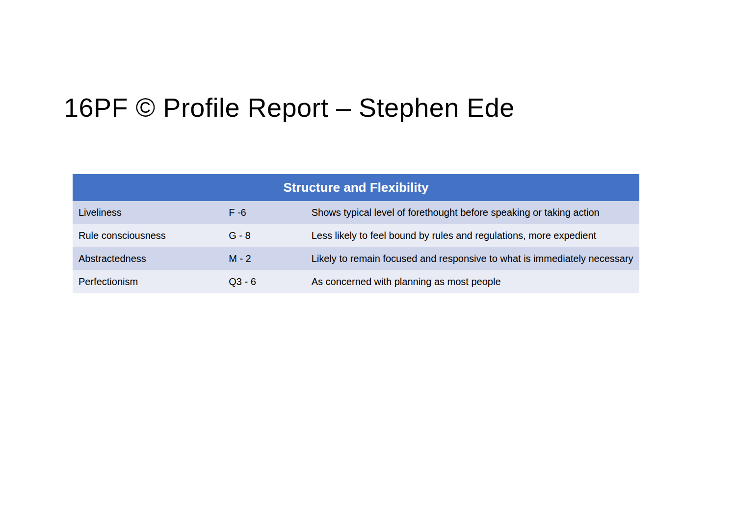16PF © Profile Report – Stephen Ede
Structure and Flexibility
| Liveliness | F -6 | Shows typical level of forethought before speaking or taking action |
| Rule consciousness | G - 8 | Less likely to feel bound by rules and regulations, more expedient |
| Abstractedness | M - 2 | Likely to remain focused and responsive to what is immediately necessary |
| Perfectionism | Q3 - 6 | As concerned with planning as most people |